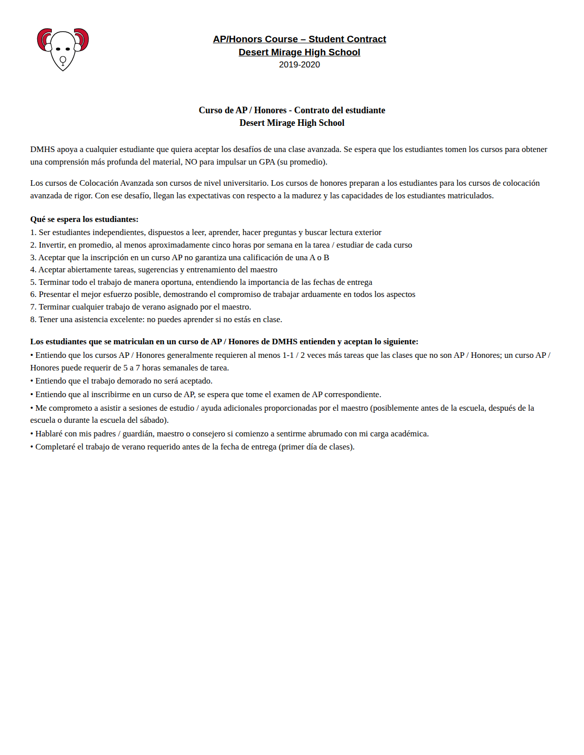AP/Honors Course – Student Contract
Desert Mirage High School
2019-2020
Curso de AP / Honores - Contrato del estudiante
Desert Mirage High School
DMHS apoya a cualquier estudiante que quiera aceptar los desafíos de una clase avanzada. Se espera que los estudiantes tomen los cursos para obtener una comprensión más profunda del material, NO para impulsar un GPA (su promedio).
Los cursos de Colocación Avanzada son cursos de nivel universitario. Los cursos de honores preparan a los estudiantes para los cursos de colocación avanzada de rigor. Con ese desafío, llegan las expectativas con respecto a la madurez y las capacidades de los estudiantes matriculados.
Qué se espera los estudiantes:
1. Ser estudiantes independientes, dispuestos a leer, aprender, hacer preguntas y buscar lectura exterior
2. Invertir, en promedio, al menos aproximadamente cinco horas por semana en la tarea / estudiar de cada curso
3. Aceptar que la inscripción en un curso AP no garantiza una calificación de una A o B
4. Aceptar abiertamente tareas, sugerencias y entrenamiento del maestro
5. Terminar todo el trabajo de manera oportuna, entendiendo la importancia de las fechas de entrega
6. Presentar el mejor esfuerzo posible, demostrando el compromiso de trabajar arduamente en todos los aspectos
7. Terminar cualquier trabajo de verano asignado por el maestro.
8. Tener una asistencia excelente: no puedes aprender si no estás en clase.
Los estudiantes que se matriculan en un curso de AP / Honores de DMHS entienden y aceptan lo siguiente:
• Entiendo que los cursos AP / Honores generalmente requieren al menos 1-1 / 2 veces más tareas que las clases que no son AP / Honores; un curso AP / Honores puede requerir de 5 a 7 horas semanales de tarea.
• Entiendo que el trabajo demorado no será aceptado.
• Entiendo que al inscribirme en un curso de AP, se espera que tome el examen de AP correspondiente.
• Me comprometo a asistir a sesiones de estudio / ayuda adicionales proporcionadas por el maestro (posiblemente antes de la escuela, después de la escuela o durante la escuela del sábado).
• Hablaré con mis padres / guardián, maestro o consejero si comienzo a sentirme abrumado con mi carga académica.
• Completaré el trabajo de verano requerido antes de la fecha de entrega (primer día de clases).